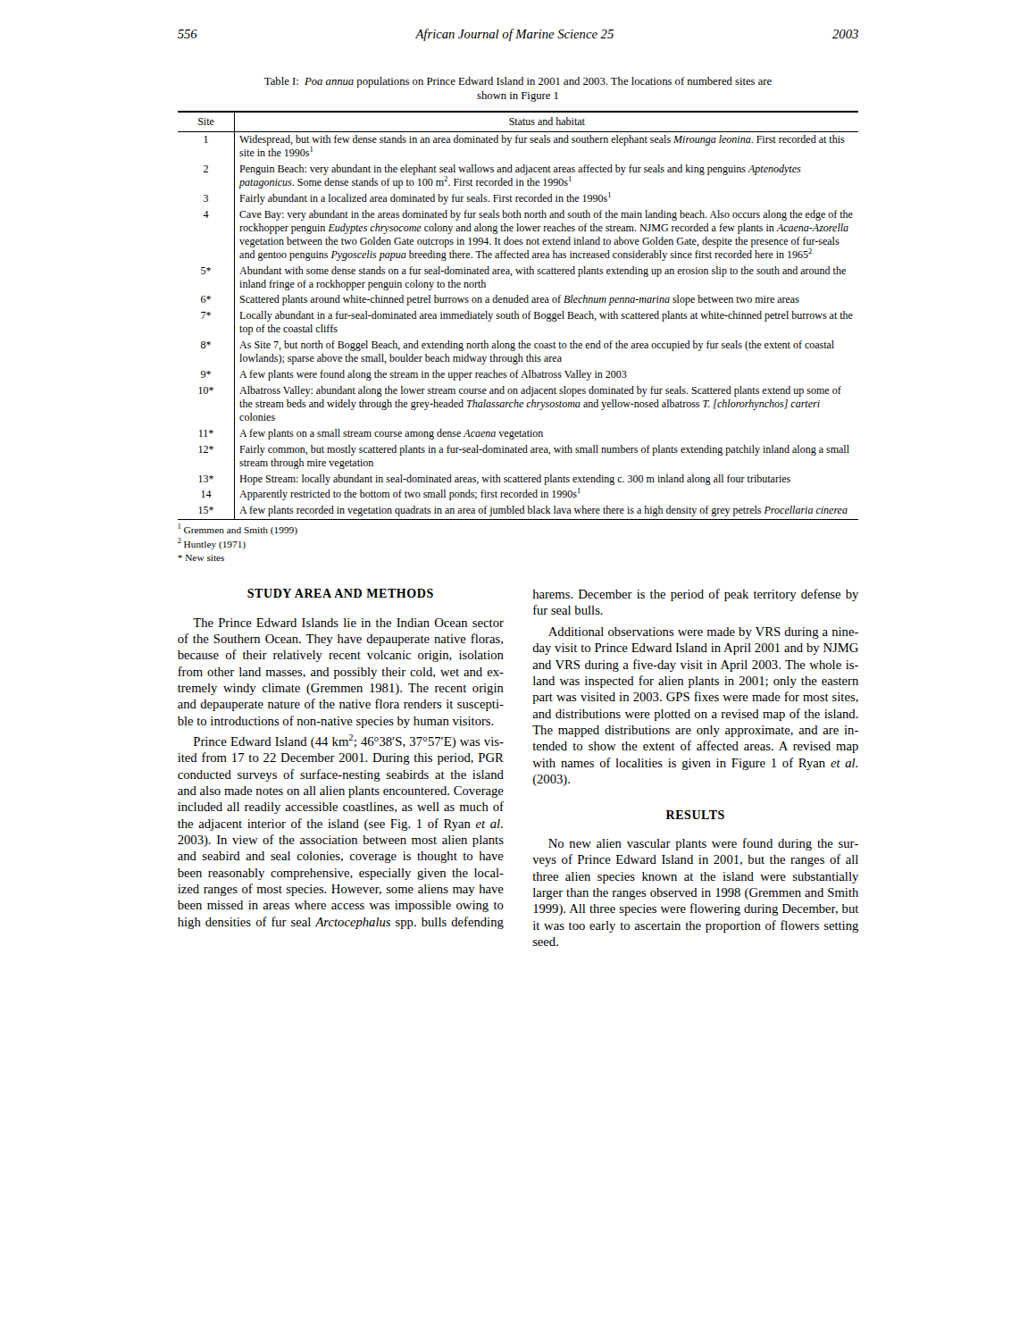556 African Journal of Marine Science 25 2003
Table I: Poa annua populations on Prince Edward Island in 2001 and 2003. The locations of numbered sites are shown in Figure 1
| Site | Status and habitat |
| --- | --- |
| 1 | Widespread, but with few dense stands in an area dominated by fur seals and southern elephant seals Mirounga leonina . First recorded at this site in the 1990s 1 |
| 2 | Penguin Beach: very abundant in the elephant seal wallows and adjacent areas affected by fur seals and king penguins Aptenodytes patagonicus . Some dense stands of up to 100 m 2 . First recorded in the 1990s 1 |
| 3 | Fairly abundant in a localized area dominated by fur seals. First recorded in the 1990s 1 |
| 4 | Cave Bay: very abundant in the areas dominated by fur seals both north and south of the main landing beach. Also occurs along the edge of the rockhopper penguin Eudyptes chrysocome colony and along the lower reaches of the stream. NJMG recorded a few plants in Acaena-Azorella vegetation between the two Golden Gate outcrops in 1994. It does not extend inland to above Golden Gate, despite the presence of fur-seals and gentoo penguins Pygoscelis papua breeding there. The affected area has increased considerably since first recorded here in 1965 2 |
| 5* | Abundant with some dense stands on a fur seal-dominated area, with scattered plants extending up an erosion slip to the south and around the inland fringe of a rockhopper penguin colony to the north |
| 6* | Scattered plants around white-chinned petrel burrows on a denuded area of Blechnum penna-marina slope between two mire areas |
| 7* | Locally abundant in a fur-seal-dominated area immediately south of Boggel Beach, with scattered plants at white-chinned petrel burrows at the top of the coastal cliffs |
| 8* | As Site 7, but north of Boggel Beach, and extending north along the coast to the end of the area occupied by fur seals (the extent of coastal lowlands); sparse above the small, boulder beach midway through this area |
| 9* | A few plants were found along the stream in the upper reaches of Albatross Valley in 2003 |
| 10* | Albatross Valley: abundant along the lower stream course and on adjacent slopes dominated by fur seals. Scattered plants extend up some of the stream beds and widely through the grey-headed Thalassarche chrysostoma and yellow-nosed albatross T. [chlororhynchos] carteri colonies |
| 11* | A few plants on a small stream course among dense Acaena vegetation |
| 12* | Fairly common, but mostly scattered plants in a fur-seal-dominated area, with small numbers of plants extending patchily inland along a small stream through mire vegetation |
| 13* | Hope Stream: locally abundant in seal-dominated areas, with scattered plants extending c. 300 m inland along all four tributaries |
| 14 | Apparently restricted to the bottom of two small ponds; first recorded in 1990s 1 |
| 15* | A few plants recorded in vegetation quadrats in an area of jumbled black lava where there is a high density of grey petrels Procellaria cinerea |
1 Gremmen and Smith (1999)
2 Huntley (1971)
* New sites
STUDY AREA AND METHODS
The Prince Edward Islands lie in the Indian Ocean sector of the Southern Ocean. They have depauperate native floras, because of their relatively recent volcanic origin, isolation from other land masses, and possibly their cold, wet and extremely windy climate (Gremmen 1981). The recent origin and depauperate nature of the native flora renders it susceptible to introductions of non-native species by human visitors.
Prince Edward Island (44 km2; 46°38′S, 37°57′E) was visited from 17 to 22 December 2001. During this period, PGR conducted surveys of surface-nesting seabirds at the island and also made notes on all alien plants encountered. Coverage included all readily accessible coastlines, as well as much of the adjacent interior of the island (see Fig. 1 of Ryan et al. 2003). In view of the association between most alien plants and seabird and seal colonies, coverage is thought to have been reasonably comprehensive, especially given the localized ranges of most species. However, some aliens may have been missed in areas where access was impossible owing to high densities of fur seal Arctocephalus spp. bulls defending harems. December is the period of peak territory defense by fur seal bulls.
Additional observations were made by VRS during a nine-day visit to Prince Edward Island in April 2001 and by NJMG and VRS during a five-day visit in April 2003. The whole island was inspected for alien plants in 2001; only the eastern part was visited in 2003. GPS fixes were made for most sites, and distributions were plotted on a revised map of the island. The mapped distributions are only approximate, and are intended to show the extent of affected areas. A revised map with names of localities is given in Figure 1 of Ryan et al. (2003).
RESULTS
No new alien vascular plants were found during the surveys of Prince Edward Island in 2001, but the ranges of all three alien species known at the island were substantially larger than the ranges observed in 1998 (Gremmen and Smith 1999). All three species were flowering during December, but it was too early to ascertain the proportion of flowers setting seed.